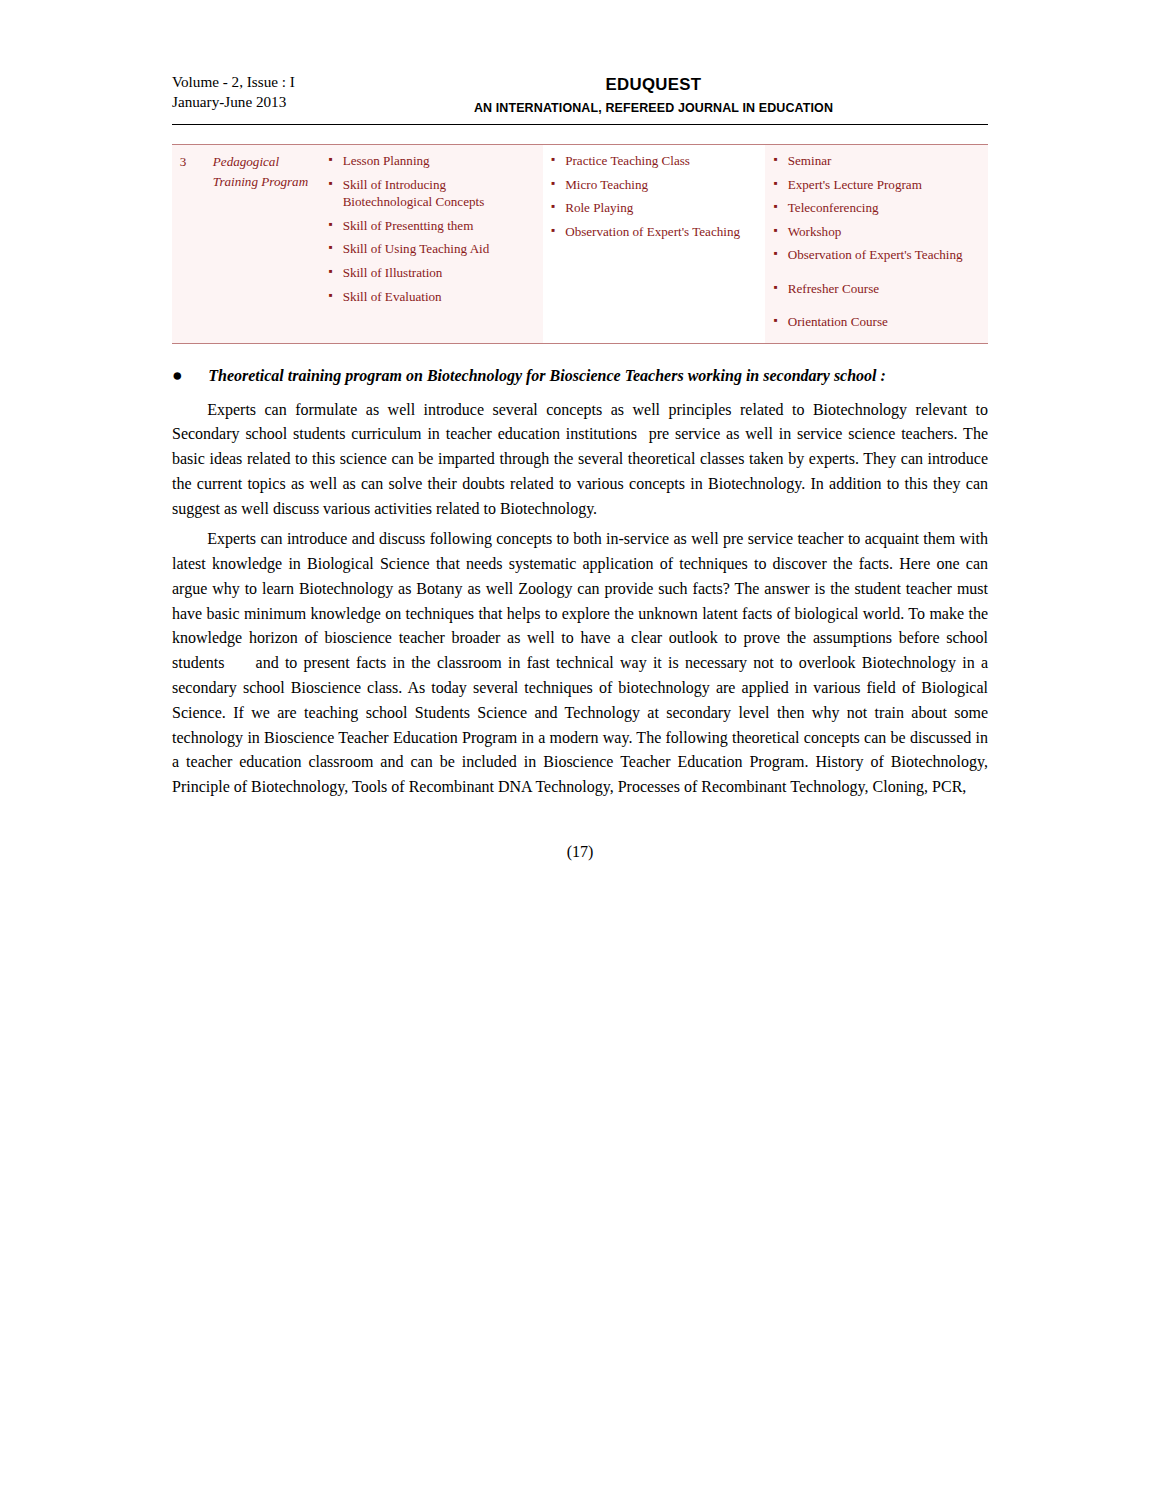Volume - 2, Issue : I
January-June 2013
EDUQUEST
AN INTERNATIONAL, REFEREED JOURNAL IN EDUCATION
| 3 | Pedagogical Training Program | Lesson Planning Skill of Introducing Biotechnological Concepts Skill of Presentting them Skill of Using Teaching Aid Skill of Illustration Skill of Evaluation | Practice Teaching Class Micro Teaching Role Playing Observation of Expert's Teaching | Seminar Expert's Lecture Program Teleconferencing Workshop Observation of Expert's Teaching Refresher Course Orientation Course |
● Theoretical training program on Biotechnology for Bioscience Teachers working in secondary school :
Experts can formulate as well introduce several concepts as well principles related to Biotechnology relevant to Secondary school students curriculum in teacher education institutions pre service as well in service science teachers. The basic ideas related to this science can be imparted through the several theoretical classes taken by experts. They can introduce the current topics as well as can solve their doubts related to various concepts in Biotechnology. In addition to this they can suggest as well discuss various activities related to Biotechnology.
Experts can introduce and discuss following concepts to both in-service as well pre service teacher to acquaint them with latest knowledge in Biological Science that needs systematic application of techniques to discover the facts. Here one can argue why to learn Biotechnology as Botany as well Zoology can provide such facts? The answer is the student teacher must have basic minimum knowledge on techniques that helps to explore the unknown latent facts of biological world. To make the knowledge horizon of bioscience teacher broader as well to have a clear outlook to prove the assumptions before school students and to present facts in the classroom in fast technical way it is necessary not to overlook Biotechnology in a secondary school Bioscience class. As today several techniques of biotechnology are applied in various field of Biological Science. If we are teaching school Students Science and Technology at secondary level then why not train about some technology in Bioscience Teacher Education Program in a modern way. The following theoretical concepts can be discussed in a teacher education classroom and can be included in Bioscience Teacher Education Program. History of Biotechnology, Principle of Biotechnology, Tools of Recombinant DNA Technology, Processes of Recombinant Technology, Cloning, PCR,
(17)